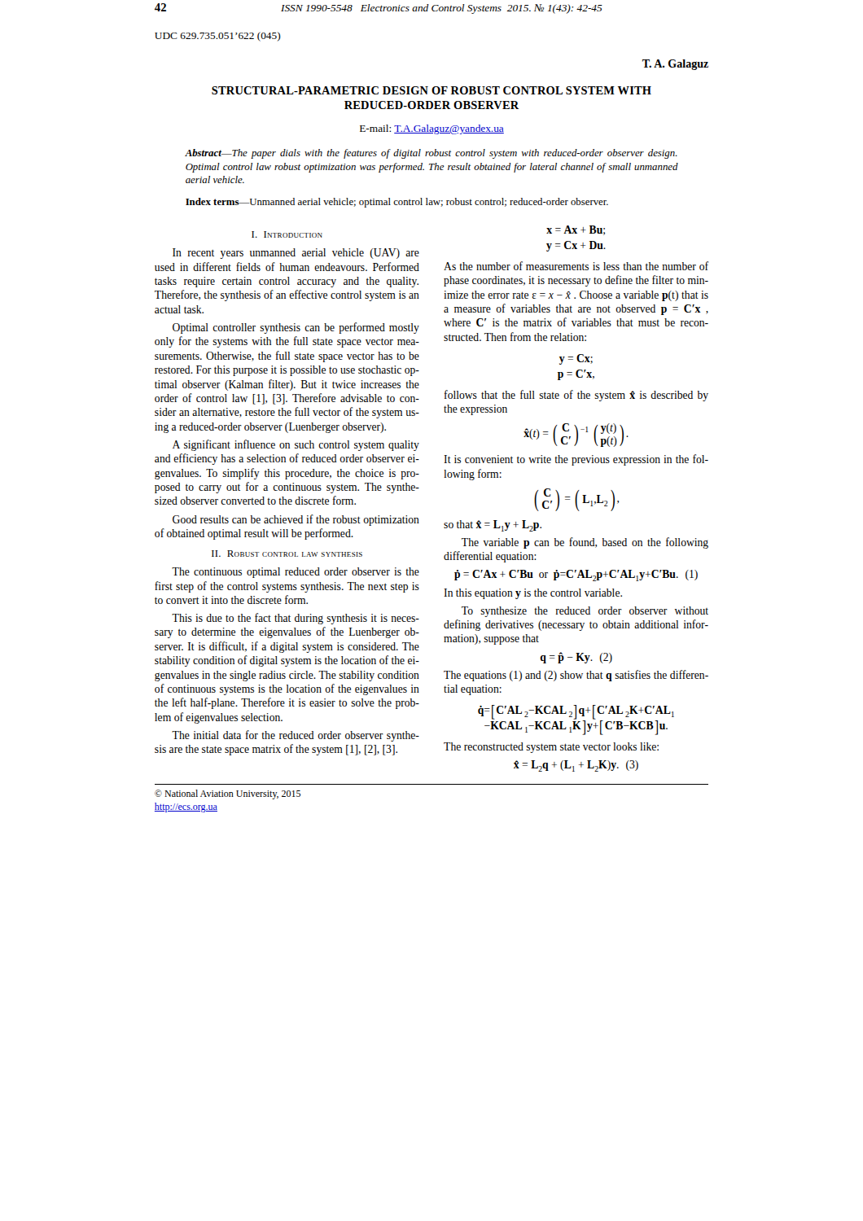42 ISSN 1990-5548 Electronics and Control Systems 2015. № 1(43): 42-45
UDC 629.735.051’622 (045)
T. A. Galaguz
Structural-Parametric Design of Robust Control System with
Reduced-Order Observer
E-mail: T.A.Galaguz@yandex.ua
Abstract—The paper dials with the features of digital robust control system with reduced-order observer design. Optimal control law robust optimization was performed. The result obtained for lateral channel of small unmanned aerial vehicle.
Index terms—Unmanned aerial vehicle; optimal control law; robust control; reduced-order observer.
I. Introduction
In recent years unmanned aerial vehicle (UAV) are used in different fields of human endeavours. Performed tasks require certain control accuracy and the quality. Therefore, the synthesis of an effective control system is an actual task.
Optimal controller synthesis can be performed mostly only for the systems with the full state space vector measurements. Otherwise, the full state space vector has to be restored. For this purpose it is possible to use stochastic optimal observer (Kalman filter). But it twice increases the order of control law [1], [3]. Therefore advisable to consider an alternative, restore the full vector of the system using a reduced-order observer (Luenberger observer).
A significant influence on such control system quality and efficiency has a selection of reduced order observer eigenvalues. To simplify this procedure, the choice is proposed to carry out for a continuous system. The synthesized observer converted to the discrete form.
Good results can be achieved if the robust optimization of obtained optimal result will be performed.
II. Robust control law synthesis
The continuous optimal reduced order observer is the first step of the control systems synthesis. The next step is to convert it into the discrete form.
This is due to the fact that during synthesis it is necessary to determine the eigenvalues of the Luenberger observer. It is difficult, if a digital system is considered. The stability condition of digital system is the location of the eigenvalues in the single radius circle. The stability condition of continuous systems is the location of the eigenvalues in the left half-plane. Therefore it is easier to solve the problem of eigenvalues selection.
The initial data for the reduced order observer synthesis are the state space matrix of the system [1], [2], [3].
x = Ax + Bu;
y = Cx + Du.
As the number of measurements is less than the number of phase coordinates, it is necessary to define the filter to minimize the error rate ε = x − x̂ . Choose a variable p(t) that is a measure of variables that are not observed p = C′x , where C′ is the matrix of variables that must be reconstructed. Then from the relation:
y = Cx;
p = C′x,
follows that the full state of the system x̂ is described by the expression
x̂(t) = (
C
C′
)−1 (
y(t)
p(t)
).
It is convenient to write the previous expression in the following form:
(
C
C′
) = (L1,L2),
so that x̂ = L1y + L2p.
The variable p can be found, based on the following differential equation:
ṗ = C′Ax + C′Bu or ṗ=C′AL2p+C′AL1y+C′Bu. (1)
In this equation y is the control variable.
To synthesize the reduced order observer without defining derivatives (necessary to obtain additional information), suppose that
q = p̂ − Ky. (2)
The equations (1) and (2) show that q satisfies the differential equation:
q̇=[C′AL 2−KCAL 2] q+[C′AL 2K+C′AL1
−KCAL 1−KCAL 1K] y+[C′B−KCB] u.
The reconstructed system state vector looks like:
x̂ = L2q + (L1 + L2K)y. (3)
© National Aviation University, 2015
http://ecs.org.ua